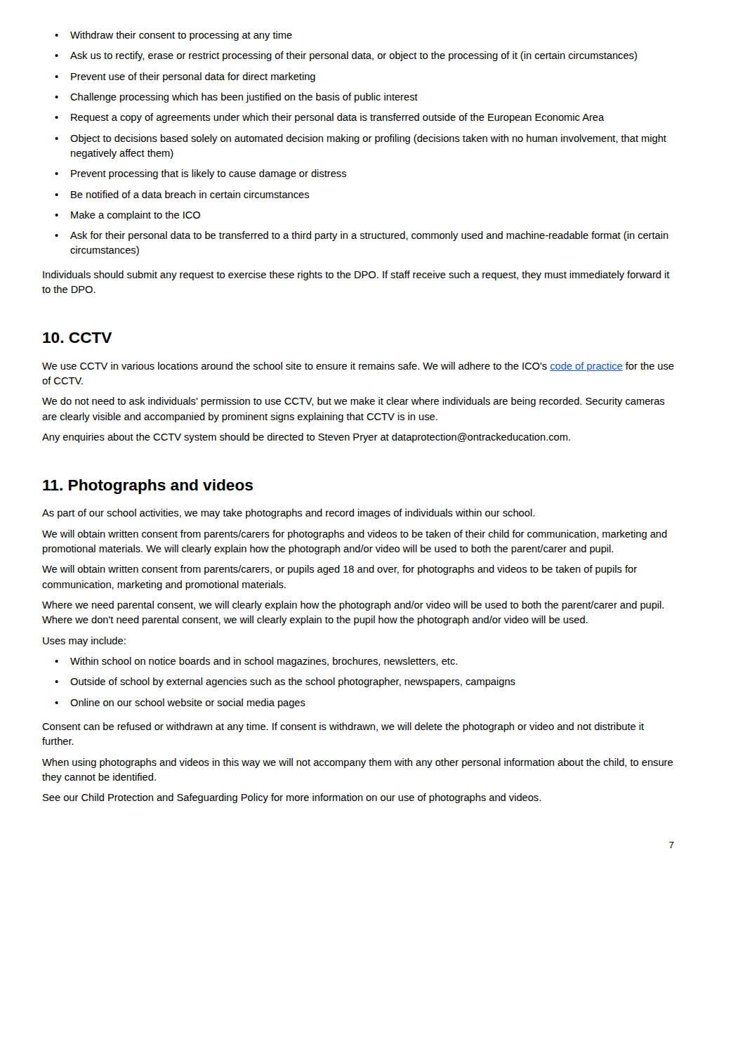Withdraw their consent to processing at any time
Ask us to rectify, erase or restrict processing of their personal data, or object to the processing of it (in certain circumstances)
Prevent use of their personal data for direct marketing
Challenge processing which has been justified on the basis of public interest
Request a copy of agreements under which their personal data is transferred outside of the European Economic Area
Object to decisions based solely on automated decision making or profiling (decisions taken with no human involvement, that might negatively affect them)
Prevent processing that is likely to cause damage or distress
Be notified of a data breach in certain circumstances
Make a complaint to the ICO
Ask for their personal data to be transferred to a third party in a structured, commonly used and machine-readable format (in certain circumstances)
Individuals should submit any request to exercise these rights to the DPO. If staff receive such a request, they must immediately forward it to the DPO.
10. CCTV
We use CCTV in various locations around the school site to ensure it remains safe. We will adhere to the ICO's code of practice for the use of CCTV.
We do not need to ask individuals' permission to use CCTV, but we make it clear where individuals are being recorded. Security cameras are clearly visible and accompanied by prominent signs explaining that CCTV is in use.
Any enquiries about the CCTV system should be directed to Steven Pryer at dataprotection@ontrackeducation.com.
11. Photographs and videos
As part of our school activities, we may take photographs and record images of individuals within our school.
We will obtain written consent from parents/carers for photographs and videos to be taken of their child for communication, marketing and promotional materials. We will clearly explain how the photograph and/or video will be used to both the parent/carer and pupil.
We will obtain written consent from parents/carers, or pupils aged 18 and over, for photographs and videos to be taken of pupils for communication, marketing and promotional materials.
Where we need parental consent, we will clearly explain how the photograph and/or video will be used to both the parent/carer and pupil. Where we don't need parental consent, we will clearly explain to the pupil how the photograph and/or video will be used.
Uses may include:
Within school on notice boards and in school magazines, brochures, newsletters, etc.
Outside of school by external agencies such as the school photographer, newspapers, campaigns
Online on our school website or social media pages
Consent can be refused or withdrawn at any time. If consent is withdrawn, we will delete the photograph or video and not distribute it further.
When using photographs and videos in this way we will not accompany them with any other personal information about the child, to ensure they cannot be identified.
See our Child Protection and Safeguarding Policy for more information on our use of photographs and videos.
7